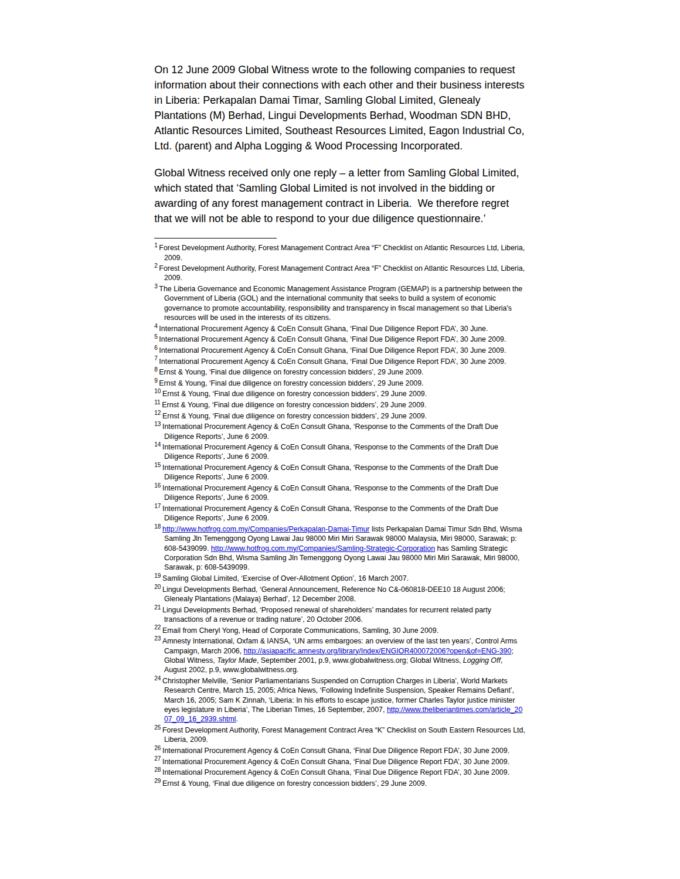On 12 June 2009 Global Witness wrote to the following companies to request information about their connections with each other and their business interests in Liberia: Perkapalan Damai Timar, Samling Global Limited, Glenealy Plantations (M) Berhad, Lingui Developments Berhad, Woodman SDN BHD, Atlantic Resources Limited, Southeast Resources Limited, Eagon Industrial Co, Ltd. (parent) and Alpha Logging & Wood Processing Incorporated.
Global Witness received only one reply – a letter from Samling Global Limited, which stated that ‘Samling Global Limited is not involved in the bidding or awarding of any forest management contract in Liberia. We therefore regret that we will not be able to respond to your due diligence questionnaire.’
1Forest Development Authority, Forest Management Contract Area “F” Checklist on Atlantic Resources Ltd, Liberia, 2009.
2Forest Development Authority, Forest Management Contract Area “F” Checklist on Atlantic Resources Ltd, Liberia, 2009.
3The Liberia Governance and Economic Management Assistance Program (GEMAP) is a partnership between the Government of Liberia (GOL) and the international community that seeks to build a system of economic governance to promote accountability, responsibility and transparency in fiscal management so that Liberia's resources will be used in the interests of its citizens.
4International Procurement Agency & CoEn Consult Ghana, ‘Final Due Diligence Report FDA’, 30 June.
5International Procurement Agency & CoEn Consult Ghana, ‘Final Due Diligence Report FDA’, 30 June 2009.
6International Procurement Agency & CoEn Consult Ghana, ‘Final Due Diligence Report FDA’, 30 June 2009.
7International Procurement Agency & CoEn Consult Ghana, ‘Final Due Diligence Report FDA’, 30 June 2009.
8Ernst & Young, ‘Final due diligence on forestry concession bidders’, 29 June 2009.
9Ernst & Young, ‘Final due diligence on forestry concession bidders’, 29 June 2009.
10Ernst & Young, ‘Final due diligence on forestry concession bidders’, 29 June 2009.
11Ernst & Young, ‘Final due diligence on forestry concession bidders’, 29 June 2009.
12Ernst & Young, ‘Final due diligence on forestry concession bidders’, 29 June 2009.
13International Procurement Agency & CoEn Consult Ghana, ‘Response to the Comments of the Draft Due Diligence Reports’, June 6 2009.
14International Procurement Agency & CoEn Consult Ghana, ‘Response to the Comments of the Draft Due Diligence Reports’, June 6 2009.
15International Procurement Agency & CoEn Consult Ghana, ‘Response to the Comments of the Draft Due Diligence Reports’, June 6 2009.
16International Procurement Agency & CoEn Consult Ghana, ‘Response to the Comments of the Draft Due Diligence Reports’, June 6 2009.
17International Procurement Agency & CoEn Consult Ghana, ‘Response to the Comments of the Draft Due Diligence Reports’, June 6 2009.
18http://www.hotfrog.com.my/Companies/Perkapalan-Damai-Timur lists Perkapalan Damai Timur Sdn Bhd, Wisma Samling Jln Temenggong Oyong Lawai Jau 98000 Miri Miri Sarawak 98000 Malaysia, Miri 98000, Sarawak; p: 608-5439099. http://www.hotfrog.com.my/Companies/Samling-Strategic-Corporation has Samling Strategic Corporation Sdn Bhd, Wisma Samling Jln Temenggong Oyong Lawai Jau 98000 Miri Miri Sarawak, Miri 98000, Sarawak, p: 608-5439099.
19Samling Global Limited, ‘Exercise of Over-Allotment Option’, 16 March 2007.
20Lingui Developments Berhad, ‘General Announcement, Reference No C&-060818-DEE10 18 August 2006; Glenealy Plantations (Malaya) Berhad’, 12 December 2008.
21Lingui Developments Berhad, ‘Proposed renewal of shareholders’ mandates for recurrent related party transactions of a revenue or trading nature’, 20 October 2006.
22Email from Cheryl Yong, Head of Corporate Communications, Samling, 30 June 2009.
23Amnesty International, Oxfam & IANSA, ‘UN arms embargoes: an overview of the last ten years’, Control Arms Campaign, March 2006, http://asiapacific.amnesty.org/library/Index/ENGIOR400072006?open&of=ENG-390; Global Witness, Taylor Made, September 2001, p.9, www.globalwitness.org; Global Witness, Logging Off, August 2002, p.9, www.globalwitness.org.
24Christopher Melville, ‘Senior Parliamentarians Suspended on Corruption Charges in Liberia’, World Markets Research Centre, March 15, 2005; Africa News, ‘Following Indefinite Suspension, Speaker Remains Defiant’, March 16, 2005; Sam K Zinnah, ‘Liberia: In his efforts to escape justice, former Charles Taylor justice minister eyes legislature in Liberia’, The Liberian Times, 16 September, 2007, http://www.theliberiantimes.com/article_2007_09_16_2939.shtml.
25Forest Development Authority, Forest Management Contract Area “K” Checklist on South Eastern Resources Ltd, Liberia, 2009.
26International Procurement Agency & CoEn Consult Ghana, ‘Final Due Diligence Report FDA’, 30 June 2009.
27International Procurement Agency & CoEn Consult Ghana, ‘Final Due Diligence Report FDA’, 30 June 2009.
28International Procurement Agency & CoEn Consult Ghana, ‘Final Due Diligence Report FDA’, 30 June 2009.
29Ernst & Young, ‘Final due diligence on forestry concession bidders’, 29 June 2009.